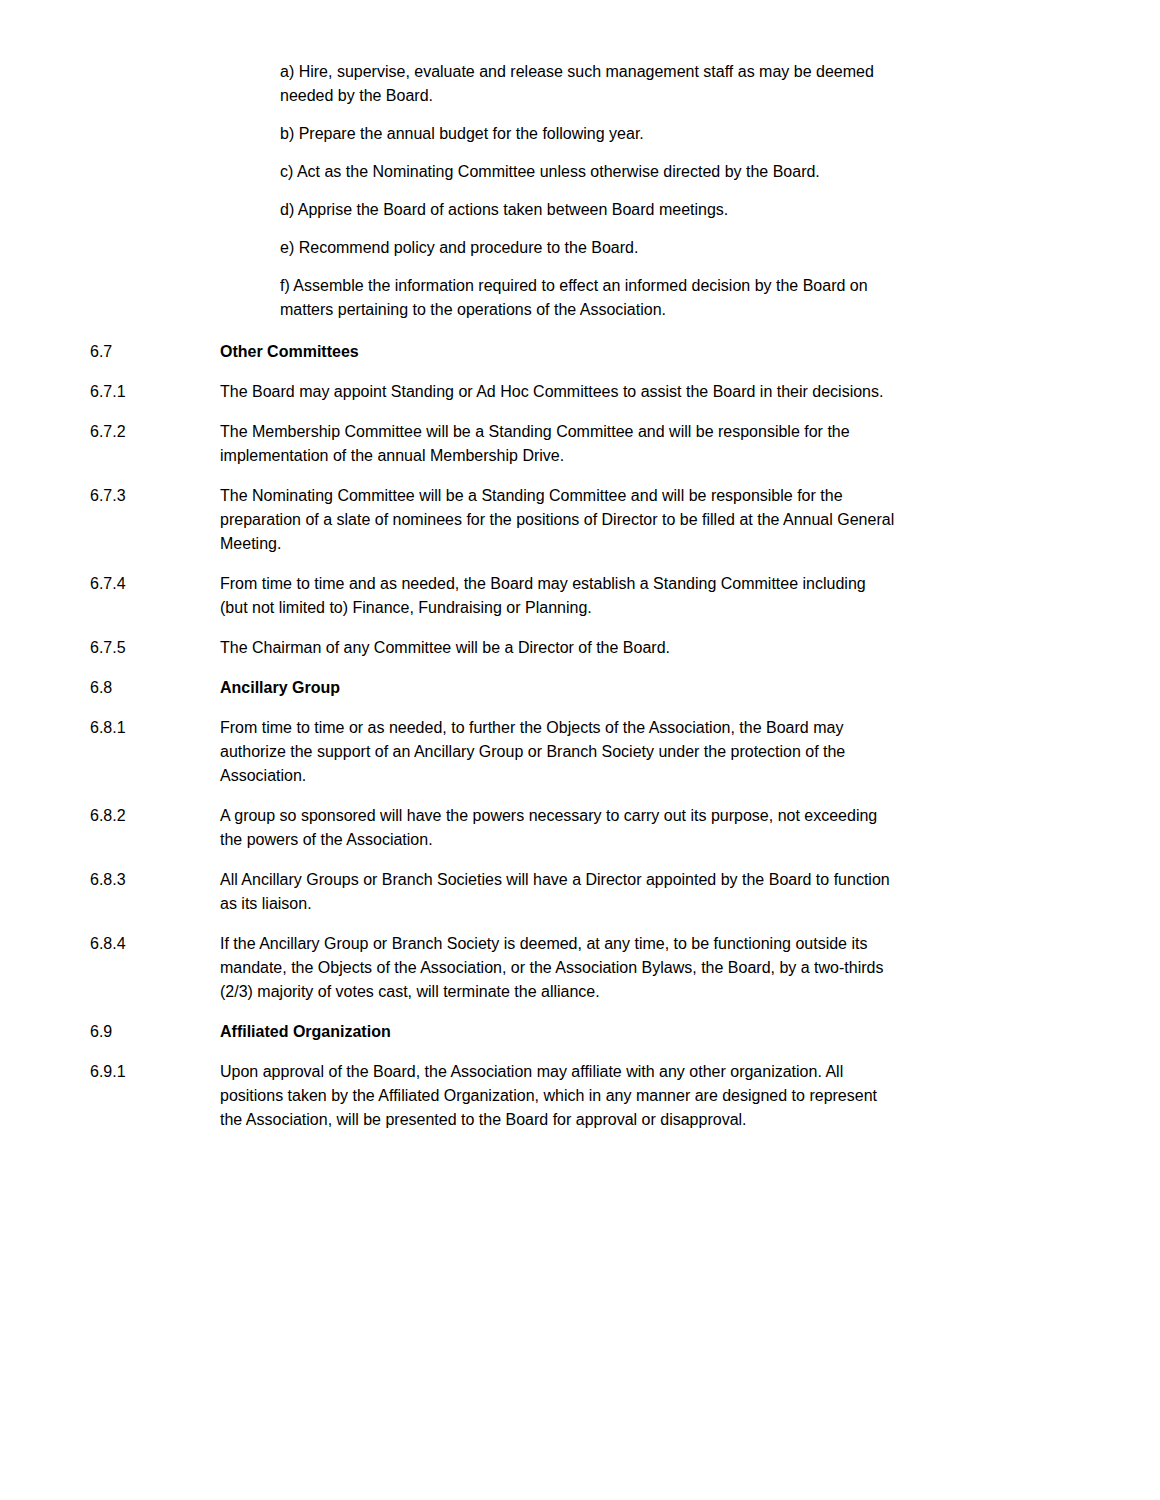a) Hire, supervise, evaluate and release such management staff as may be deemed needed by the Board.
b) Prepare the annual budget for the following year.
c) Act as the Nominating Committee unless otherwise directed by the Board.
d) Apprise the Board of actions taken between Board meetings.
e) Recommend policy and procedure to the Board.
f) Assemble the information required to effect an informed decision by the Board on matters pertaining to the operations of the Association.
6.7
Other Committees
6.7.1
The Board may appoint Standing or Ad Hoc Committees to assist the Board in their decisions.
6.7.2
The Membership Committee will be a Standing Committee and will be responsible for the implementation of the annual Membership Drive.
6.7.3
The Nominating Committee will be a Standing Committee and will be responsible for the preparation of a slate of nominees for the positions of Director to be filled at the Annual General Meeting.
6.7.4
From time to time and as needed, the Board may establish a Standing Committee including (but not limited to) Finance, Fundraising or Planning.
6.7.5
The Chairman of any Committee will be a Director of the Board.
6.8
Ancillary Group
6.8.1
From time to time or as needed, to further the Objects of the Association, the Board may authorize the support of an Ancillary Group or Branch Society under the protection of the Association.
6.8.2
A group so sponsored will have the powers necessary to carry out its purpose, not exceeding the powers of the Association.
6.8.3
All Ancillary Groups or Branch Societies will have a Director appointed by the Board to function as its liaison.
6.8.4
If the Ancillary Group or Branch Society is deemed, at any time, to be functioning outside its mandate, the Objects of the Association, or the Association Bylaws, the Board, by a two-thirds (2/3) majority of votes cast, will terminate the alliance.
6.9
Affiliated Organization
6.9.1
Upon approval of the Board, the Association may affiliate with any other organization. All positions taken by the Affiliated Organization, which in any manner are designed to represent the Association, will be presented to the Board for approval or disapproval.